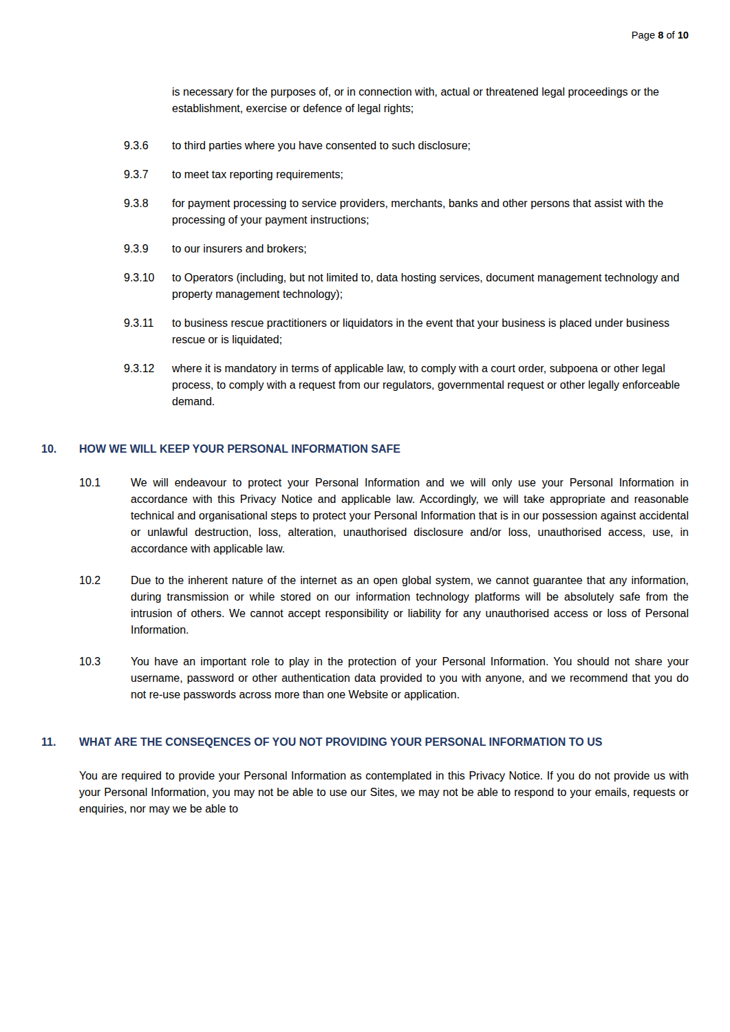Page 8 of 10
is necessary for the purposes of, or in connection with, actual or threatened legal proceedings or the establishment, exercise or defence of legal rights;
9.3.6 to third parties where you have consented to such disclosure;
9.3.7 to meet tax reporting requirements;
9.3.8 for payment processing to service providers, merchants, banks and other persons that assist with the processing of your payment instructions;
9.3.9 to our insurers and brokers;
9.3.10 to Operators (including, but not limited to, data hosting services, document management technology and property management technology);
9.3.11 to business rescue practitioners or liquidators in the event that your business is placed under business rescue or is liquidated;
9.3.12 where it is mandatory in terms of applicable law, to comply with a court order, subpoena or other legal process, to comply with a request from our regulators, governmental request or other legally enforceable demand.
10. HOW WE WILL KEEP YOUR PERSONAL INFORMATION SAFE
10.1 We will endeavour to protect your Personal Information and we will only use your Personal Information in accordance with this Privacy Notice and applicable law. Accordingly, we will take appropriate and reasonable technical and organisational steps to protect your Personal Information that is in our possession against accidental or unlawful destruction, loss, alteration, unauthorised disclosure and/or loss, unauthorised access, use, in accordance with applicable law.
10.2 Due to the inherent nature of the internet as an open global system, we cannot guarantee that any information, during transmission or while stored on our information technology platforms will be absolutely safe from the intrusion of others. We cannot accept responsibility or liability for any unauthorised access or loss of Personal Information.
10.3 You have an important role to play in the protection of your Personal Information. You should not share your username, password or other authentication data provided to you with anyone, and we recommend that you do not re-use passwords across more than one Website or application.
11. WHAT ARE THE CONSEQENCES OF YOU NOT PROVIDING YOUR PERSONAL INFORMATION TO US
You are required to provide your Personal Information as contemplated in this Privacy Notice. If you do not provide us with your Personal Information, you may not be able to use our Sites, we may not be able to respond to your emails, requests or enquiries, nor may we be able to